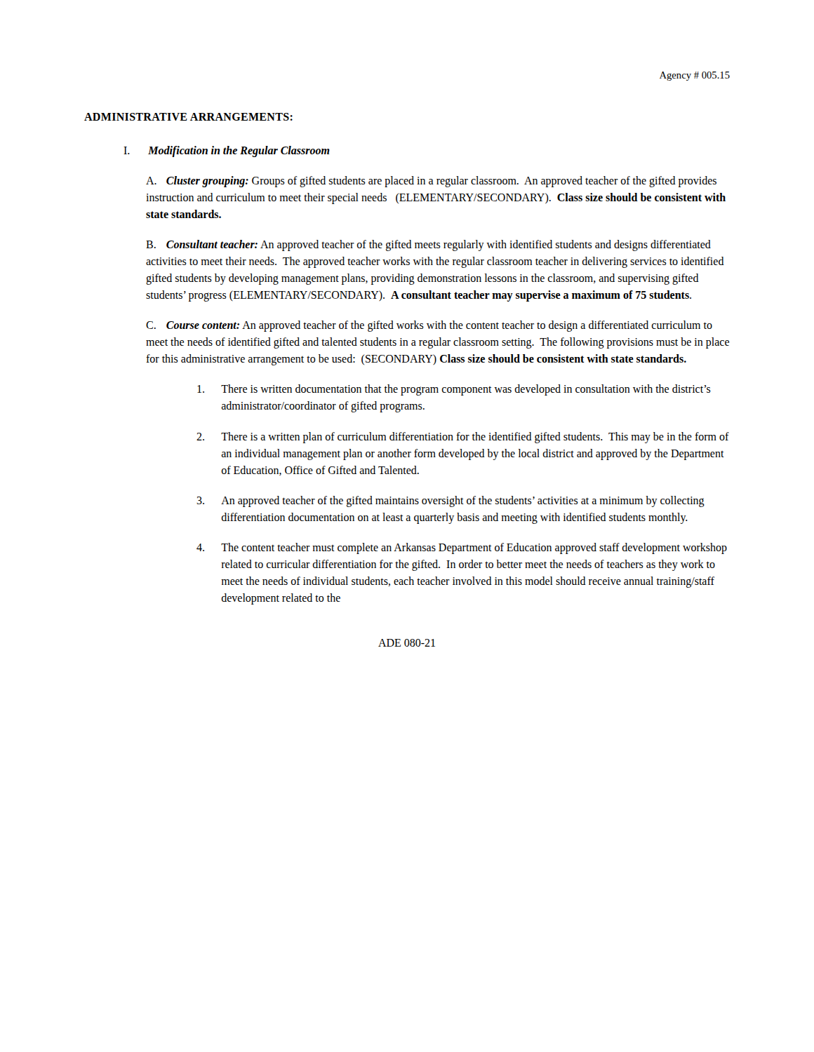Agency # 005.15
ADMINISTRATIVE ARRANGEMENTS:
I. Modification in the Regular Classroom
A. Cluster grouping: Groups of gifted students are placed in a regular classroom. An approved teacher of the gifted provides instruction and curriculum to meet their special needs (ELEMENTARY/SECONDARY). Class size should be consistent with state standards.
B. Consultant teacher: An approved teacher of the gifted meets regularly with identified students and designs differentiated activities to meet their needs. The approved teacher works with the regular classroom teacher in delivering services to identified gifted students by developing management plans, providing demonstration lessons in the classroom, and supervising gifted students’ progress (ELEMENTARY/SECONDARY). A consultant teacher may supervise a maximum of 75 students.
C. Course content: An approved teacher of the gifted works with the content teacher to design a differentiated curriculum to meet the needs of identified gifted and talented students in a regular classroom setting. The following provisions must be in place for this administrative arrangement to be used: (SECONDARY) Class size should be consistent with state standards.
1. There is written documentation that the program component was developed in consultation with the district’s administrator/coordinator of gifted programs.
2. There is a written plan of curriculum differentiation for the identified gifted students. This may be in the form of an individual management plan or another form developed by the local district and approved by the Department of Education, Office of Gifted and Talented.
3. An approved teacher of the gifted maintains oversight of the students’ activities at a minimum by collecting differentiation documentation on at least a quarterly basis and meeting with identified students monthly.
4. The content teacher must complete an Arkansas Department of Education approved staff development workshop related to curricular differentiation for the gifted. In order to better meet the needs of teachers as they work to meet the needs of individual students, each teacher involved in this model should receive annual training/staff development related to the
ADE 080-21